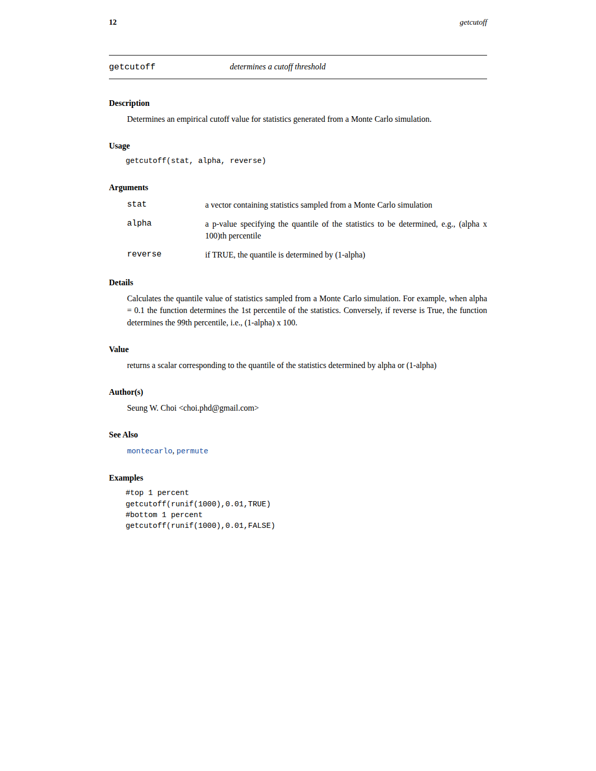12 getcutoff
getcutoff determines a cutoff threshold
Description
Determines an empirical cutoff value for statistics generated from a Monte Carlo simulation.
Usage
getcutoff(stat, alpha, reverse)
Arguments
stat
a vector containing statistics sampled from a Monte Carlo simulation
alpha
a p-value specifying the quantile of the statistics to be determined, e.g., (alpha x 100)th percentile
reverse
if TRUE, the quantile is determined by (1-alpha)
Details
Calculates the quantile value of statistics sampled from a Monte Carlo simulation. For example, when alpha = 0.1 the function determines the 1st percentile of the statistics. Conversely, if reverse is True, the function determines the 99th percentile, i.e., (1-alpha) x 100.
Value
returns a scalar corresponding to the quantile of the statistics determined by alpha or (1-alpha)
Author(s)
Seung W. Choi <choi.phd@gmail.com>
See Also
montecarlo, permute
Examples
#top 1 percent
getcutoff(runif(1000),0.01,TRUE)
#bottom 1 percent
getcutoff(runif(1000),0.01,FALSE)